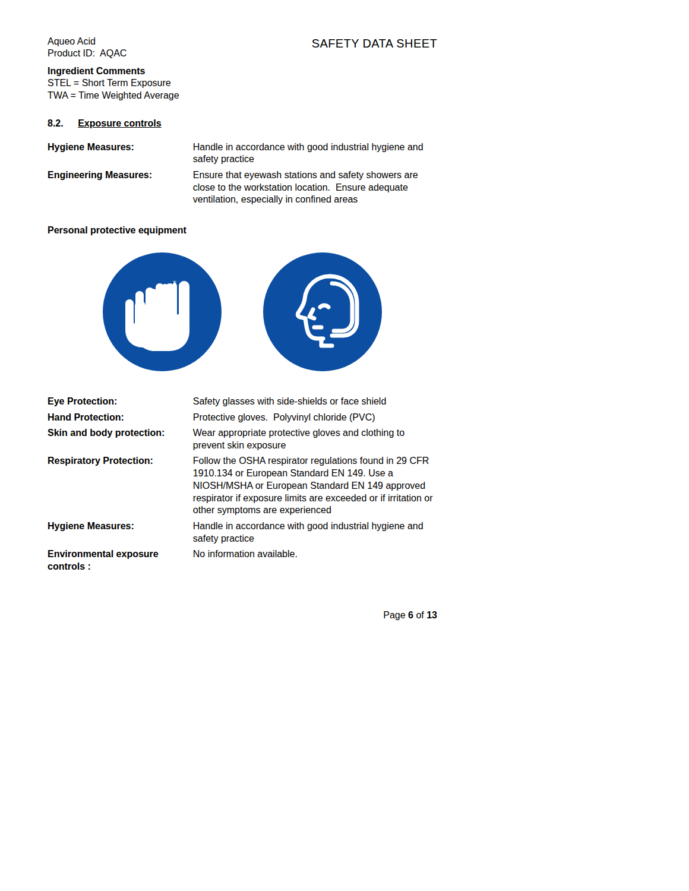Aqueo Acid
Product ID: AQAC
SAFETY DATA SHEET
Ingredient Comments
STEL = Short Term Exposure
TWA = Time Weighted Average
8.2. Exposure controls
Hygiene Measures:
Handle in accordance with good industrial hygiene and safety practice
Engineering Measures:
Ensure that eyewash stations and safety showers are close to the workstation location. Ensure adequate ventilation, especially in confined areas
Personal protective equipment
Eye Protection:
Safety glasses with side-shields or face shield
Hand Protection:
Protective gloves. Polyvinyl chloride (PVC)
Skin and body protection:
Wear appropriate protective gloves and clothing to prevent skin exposure
Respiratory Protection:
Follow the OSHA respirator regulations found in 29 CFR 1910.134 or European Standard EN 149. Use a NIOSH/MSHA or European Standard EN 149 approved respirator if exposure limits are exceeded or if irritation or other symptoms are experienced
Hygiene Measures:
Handle in accordance with good industrial hygiene and safety practice
Environmental exposure controls :
No information available.
Page 6 of 13